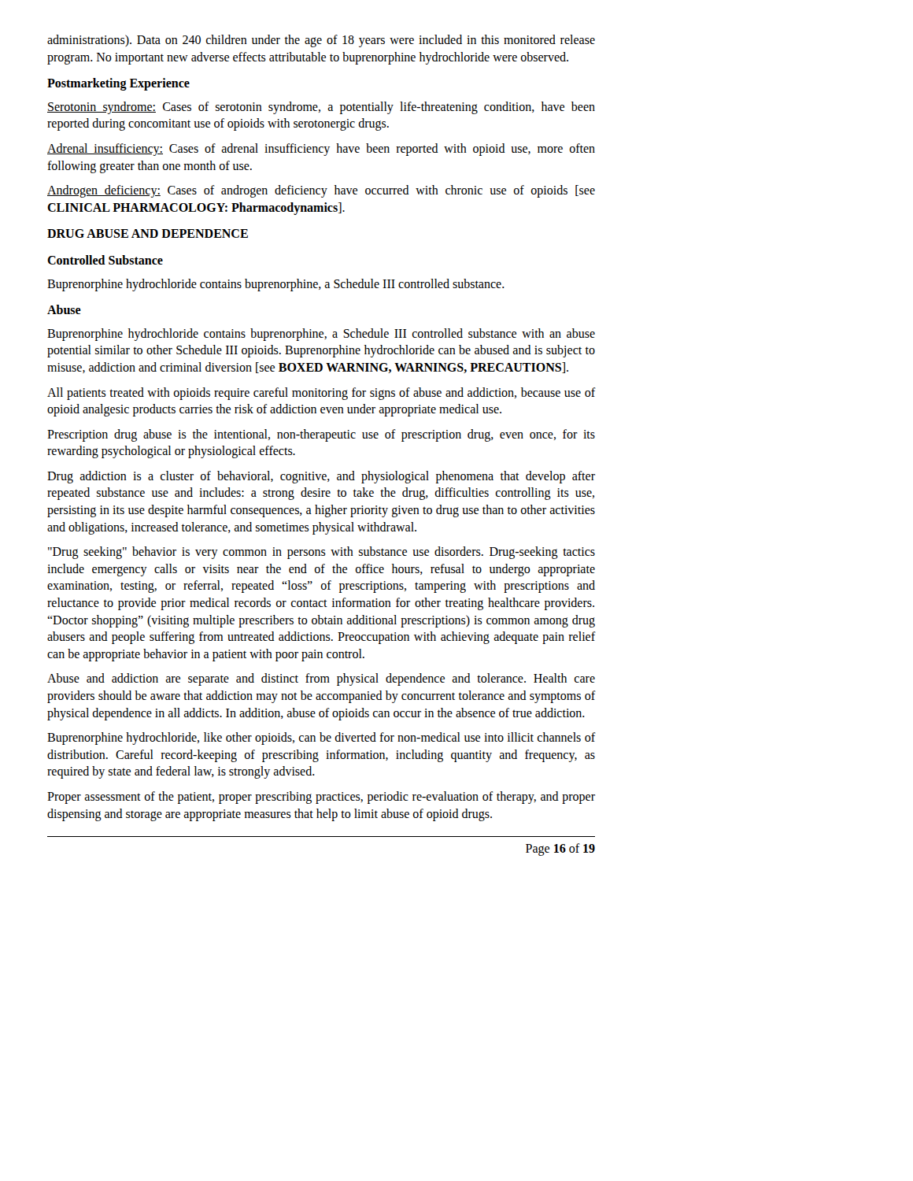administrations). Data on 240 children under the age of 18 years were included in this monitored release program. No important new adverse effects attributable to buprenorphine hydrochloride were observed.
Postmarketing Experience
Serotonin syndrome: Cases of serotonin syndrome, a potentially life-threatening condition, have been reported during concomitant use of opioids with serotonergic drugs.
Adrenal insufficiency: Cases of adrenal insufficiency have been reported with opioid use, more often following greater than one month of use.
Androgen deficiency: Cases of androgen deficiency have occurred with chronic use of opioids [see CLINICAL PHARMACOLOGY: Pharmacodynamics].
DRUG ABUSE AND DEPENDENCE
Controlled Substance
Buprenorphine hydrochloride contains buprenorphine, a Schedule III controlled substance.
Abuse
Buprenorphine hydrochloride contains buprenorphine, a Schedule III controlled substance with an abuse potential similar to other Schedule III opioids. Buprenorphine hydrochloride can be abused and is subject to misuse, addiction and criminal diversion [see BOXED WARNING, WARNINGS, PRECAUTIONS].
All patients treated with opioids require careful monitoring for signs of abuse and addiction, because use of opioid analgesic products carries the risk of addiction even under appropriate medical use.
Prescription drug abuse is the intentional, non-therapeutic use of prescription drug, even once, for its rewarding psychological or physiological effects.
Drug addiction is a cluster of behavioral, cognitive, and physiological phenomena that develop after repeated substance use and includes: a strong desire to take the drug, difficulties controlling its use, persisting in its use despite harmful consequences, a higher priority given to drug use than to other activities and obligations, increased tolerance, and sometimes physical withdrawal.
"Drug seeking" behavior is very common in persons with substance use disorders. Drug-seeking tactics include emergency calls or visits near the end of the office hours, refusal to undergo appropriate examination, testing, or referral, repeated “loss” of prescriptions, tampering with prescriptions and reluctance to provide prior medical records or contact information for other treating healthcare providers. “Doctor shopping” (visiting multiple prescribers to obtain additional prescriptions) is common among drug abusers and people suffering from untreated addictions. Preoccupation with achieving adequate pain relief can be appropriate behavior in a patient with poor pain control.
Abuse and addiction are separate and distinct from physical dependence and tolerance. Health care providers should be aware that addiction may not be accompanied by concurrent tolerance and symptoms of physical dependence in all addicts. In addition, abuse of opioids can occur in the absence of true addiction.
Buprenorphine hydrochloride, like other opioids, can be diverted for non-medical use into illicit channels of distribution. Careful record-keeping of prescribing information, including quantity and frequency, as required by state and federal law, is strongly advised.
Proper assessment of the patient, proper prescribing practices, periodic re-evaluation of therapy, and proper dispensing and storage are appropriate measures that help to limit abuse of opioid drugs.
Page 16 of 19